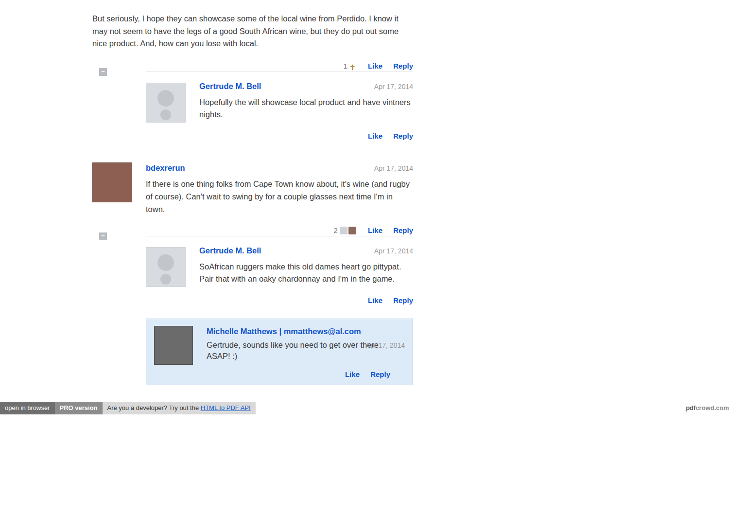But seriously, I hope they can showcase some of the local wine from Perdido. I know it may not seem to have the legs of a good South African wine, but they do put out some nice product. And, how can you lose with local.
1✝ Like Reply
−
Gertrude M. Bell Apr 17, 2014
Hopefully the will showcase local product and have vintners nights.
Like Reply
bdexrerun Apr 17, 2014
If there is one thing folks from Cape Town know about, it's wine (and rugby of course). Can't wait to swing by for a couple glasses next time I'm in town.
2 Like Reply
−
Gertrude M. Bell Apr 17, 2014
SoAfrican ruggers make this old dames heart go pittypat. Pair that with an oaky chardonnay and I'm in the game.
Like Reply
Michelle Matthews | mmatthews@al.com
Apr 17, 2014
Gertrude, sounds like you need to get over there ASAP! :)
Like Reply
open in browser PRO version Are you a developer? Try out the HTML to PDF API
pdfcrowd.com